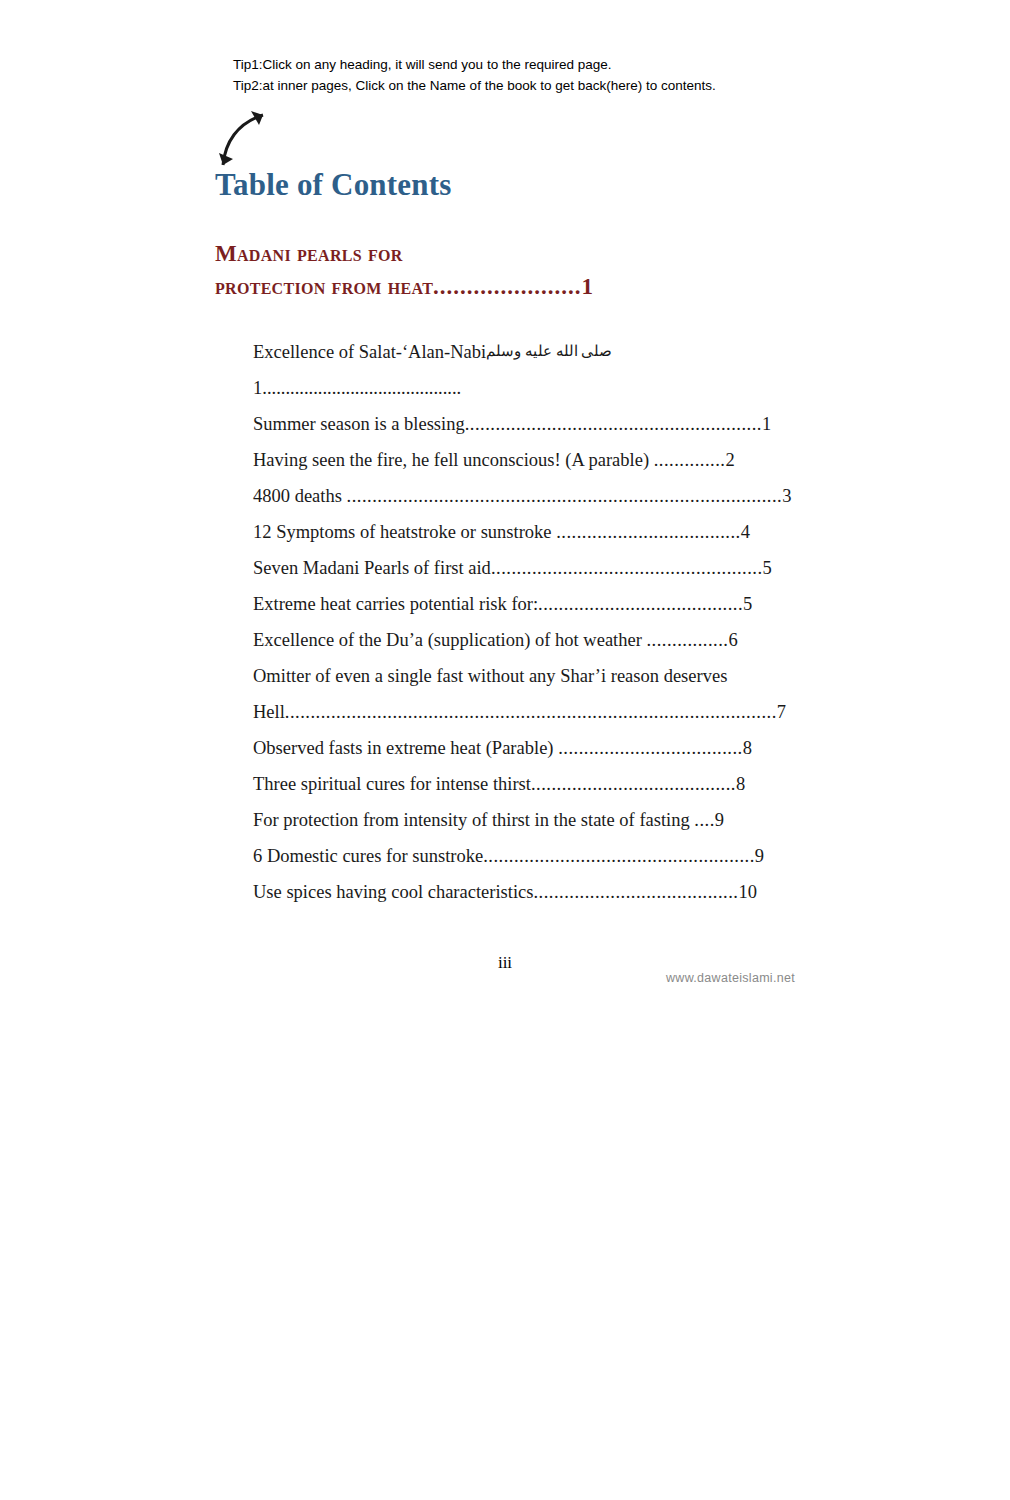Tip1:Click on any heading, it will send you to the required page.
Tip2:at inner pages, Click on the Name of the book to get back(here) to contents.
Table of Contents
MADANI PEARLS FOR
PROTECTION FROM HEAT...................... 1
Excellence of Salat-‘Alan-Nabiصلى الله عليه وسلم ........................................... 1
Summer season is a blessing.......................................................... 1
Having seen the fire, he fell unconscious! (A parable) .............. 2
4800 deaths ..................................................................................... 3
12 Symptoms of heatstroke or sunstroke .................................... 4
Seven Madani Pearls of first aid..................................................... 5
Extreme heat carries potential risk for:........................................ 5
Excellence of the Du’a (supplication) of hot weather ................ 6
Omitter of even a single fast without any Shar’i reason deserves Hell................................................................................................ 7
Observed fasts in extreme heat (Parable) .................................... 8
Three spiritual cures for intense thirst........................................ 8
For protection from intensity of thirst in the state of fasting .... 9
6 Domestic cures for sunstroke..................................................... 9
Use spices having cool characteristics........................................ 10
iii
www.dawateislami.net